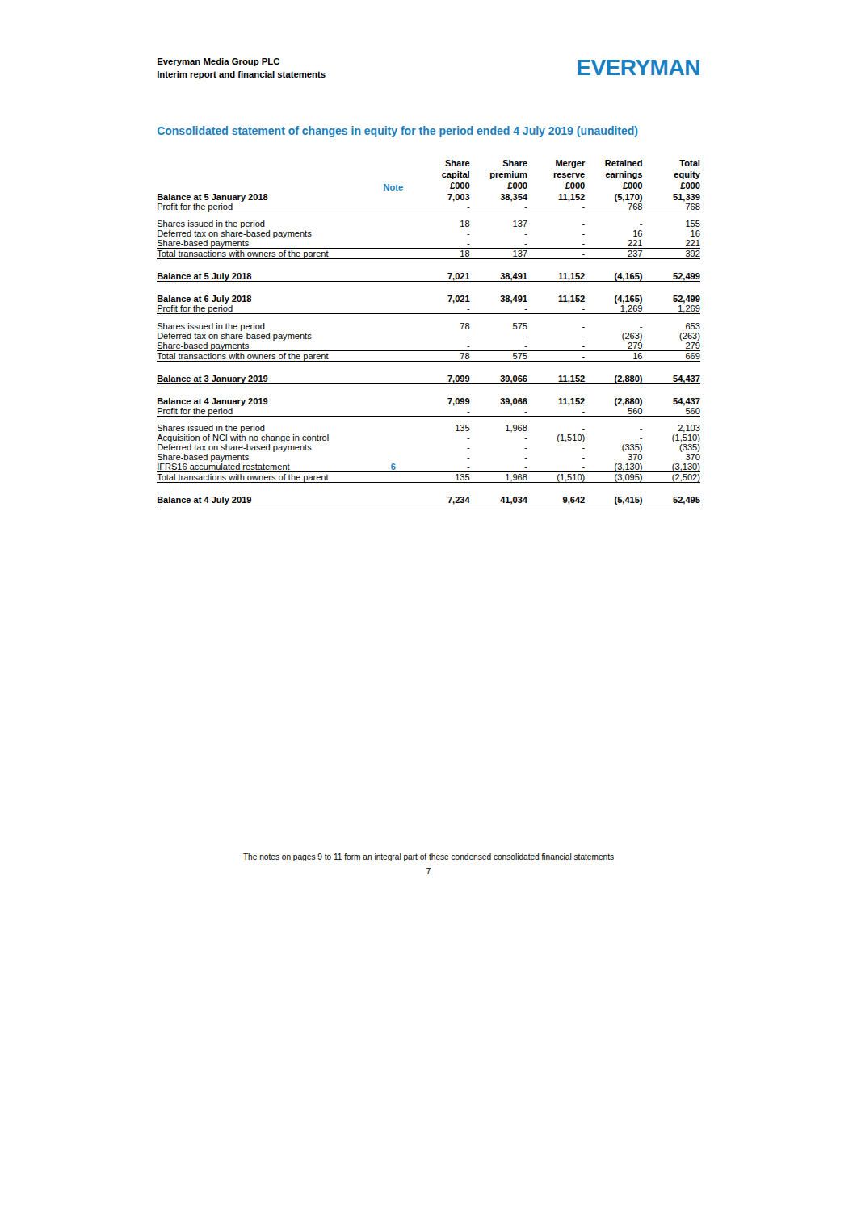Everyman Media Group PLC
Interim report and financial statements
EVERYMAN
Consolidated statement of changes in equity for the period ended 4 July 2019 (unaudited)
| | | Share capital | Share premium | Merger reserve | Retained earnings | Total equity |
| --- | --- | --- | --- | --- | --- | --- |
| | Note | £000 | £000 | £000 | £000 | £000 |
| Balance at 5 January 2018 | | 7,003 | 38,354 | 11,152 | (5,170) | 51,339 |
| Profit for the period | | - | - | - | 768 | 768 |
| Shares issued in the period | | 18 | 137 | - | - | 155 |
| Deferred tax on share-based payments | | - | - | - | 16 | 16 |
| Share-based payments | | - | - | - | 221 | 221 |
| Total transactions with owners of the parent | | 18 | 137 | - | 237 | 392 |
| Balance at 5 July 2018 | | 7,021 | 38,491 | 11,152 | (4,165) | 52,499 |
| Balance at 6 July 2018 | | 7,021 | 38,491 | 11,152 | (4,165) | 52,499 |
| Profit for the period | | - | - | - | 1,269 | 1,269 |
| Shares issued in the period | | 78 | 575 | - | - | 653 |
| Deferred tax on share-based payments | | - | - | - | (263) | (263) |
| Share-based payments | | - | - | - | 279 | 279 |
| Total transactions with owners of the parent | | 78 | 575 | - | 16 | 669 |
| Balance at 3 January 2019 | | 7,099 | 39,066 | 11,152 | (2,880) | 54,437 |
| Balance at 4 January 2019 | | 7,099 | 39,066 | 11,152 | (2,880) | 54,437 |
| Profit for the period | | - | - | - | 560 | 560 |
| Shares issued in the period | | 135 | 1,968 | - | - | 2,103 |
| Acquisition of NCI with no change in control | | - | - | (1,510) | - | (1,510) |
| Deferred tax on share-based payments | | - | - | - | (335) | (335) |
| Share-based payments | | - | - | - | 370 | 370 |
| IFRS16 accumulated restatement | 6 | - | - | - | (3,130) | (3,130) |
| Total transactions with owners of the parent | | 135 | 1,968 | (1,510) | (3,095) | (2,502) |
| Balance at 4 July 2019 | | 7,234 | 41,034 | 9,642 | (5,415) | 52,495 |
The notes on pages 9 to 11 form an integral part of these condensed consolidated financial statements
7